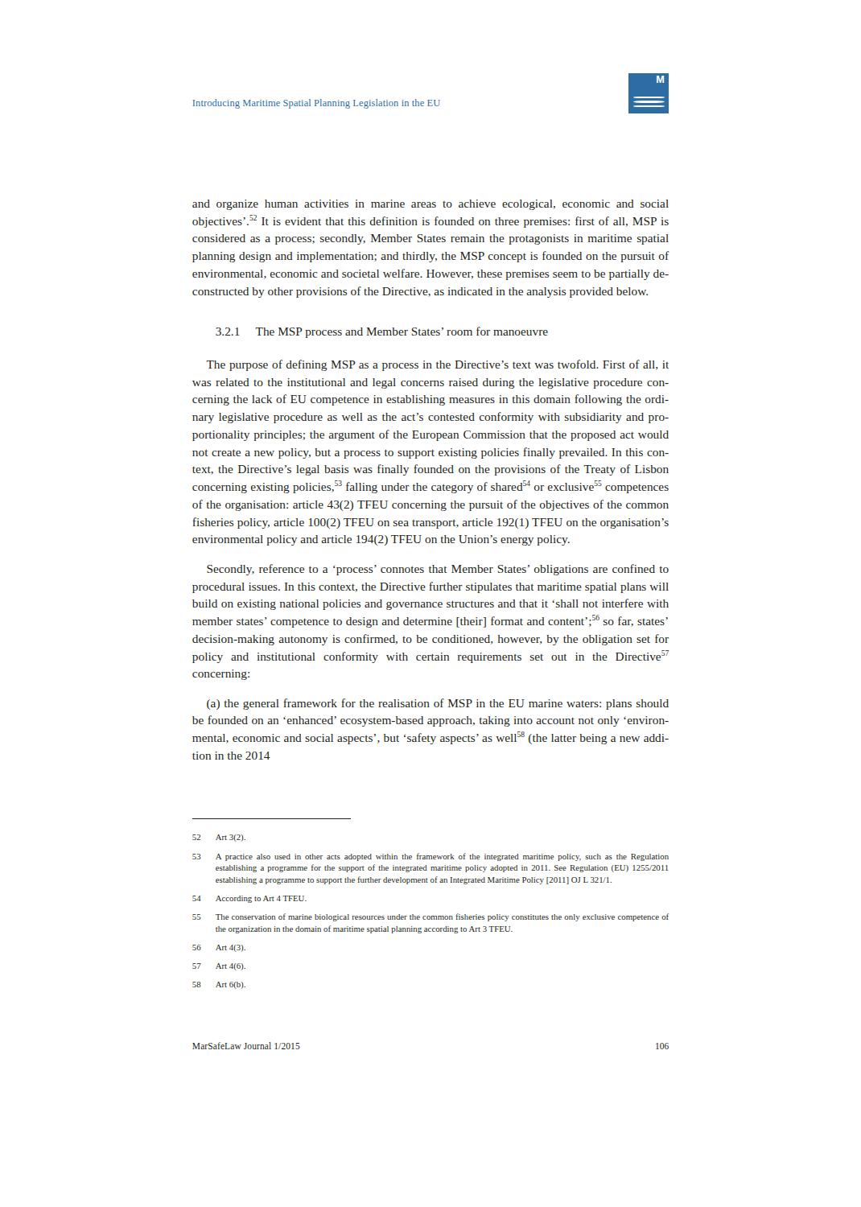Introducing Maritime Spatial Planning Legislation in the EU
M
and organize human activities in marine areas to achieve ecological, economic and social objectives’.52 It is evident that this definition is founded on three premises: first of all, MSP is considered as a process; secondly, Member States remain the protagonists in maritime spatial planning design and implementation; and thirdly, the MSP concept is founded on the pursuit of environmental, economic and societal welfare. However, these premises seem to be partially deconstructed by other provisions of the Directive, as indicated in the analysis provided below.
3.2.1 The MSP process and Member States’ room for manoeuvre
The purpose of defining MSP as a process in the Directive’s text was twofold. First of all, it was related to the institutional and legal concerns raised during the legislative procedure concerning the lack of EU competence in establishing measures in this domain following the ordinary legislative procedure as well as the act’s contested conformity with subsidiarity and proportionality principles; the argument of the European Commission that the proposed act would not create a new policy, but a process to support existing policies finally prevailed. In this context, the Directive’s legal basis was finally founded on the provisions of the Treaty of Lisbon concerning existing policies,53 falling under the category of shared54 or exclusive55 competences of the organisation: article 43(2) TFEU concerning the pursuit of the objectives of the common fisheries policy, article 100(2) TFEU on sea transport, article 192(1) TFEU on the organisation’s environmental policy and article 194(2) TFEU on the Union’s energy policy.
Secondly, reference to a ‘process’ connotes that Member States’ obligations are confined to procedural issues. In this context, the Directive further stipulates that maritime spatial plans will build on existing national policies and governance structures and that it ‘shall not interfere with member states’ competence to design and determine [their] format and content’;56 so far, states’ decision-making autonomy is confirmed, to be conditioned, however, by the obligation set for policy and institutional conformity with certain requirements set out in the Directive57 concerning:
(a) the general framework for the realisation of MSP in the EU marine waters: plans should be founded on an ‘enhanced’ ecosystem-based approach, taking into account not only ‘environmental, economic and social aspects’, but ‘safety aspects’ as well58 (the latter being a new addition in the 2014
52
Art 3(2).
53
A practice also used in other acts adopted within the framework of the integrated maritime policy, such as the Regulation establishing a programme for the support of the integrated maritime policy adopted in 2011. See Regulation (EU) 1255/2011 establishing a programme to support the further development of an Integrated Maritime Policy [2011] OJ L 321/1.
54
According to Art 4 TFEU.
55
The conservation of marine biological resources under the common fisheries policy constitutes the only exclusive competence of the organization in the domain of maritime spatial planning according to Art 3 TFEU.
56
Art 4(3).
57
Art 4(6).
58
Art 6(b).
MarSafeLaw Journal 1/2015
106